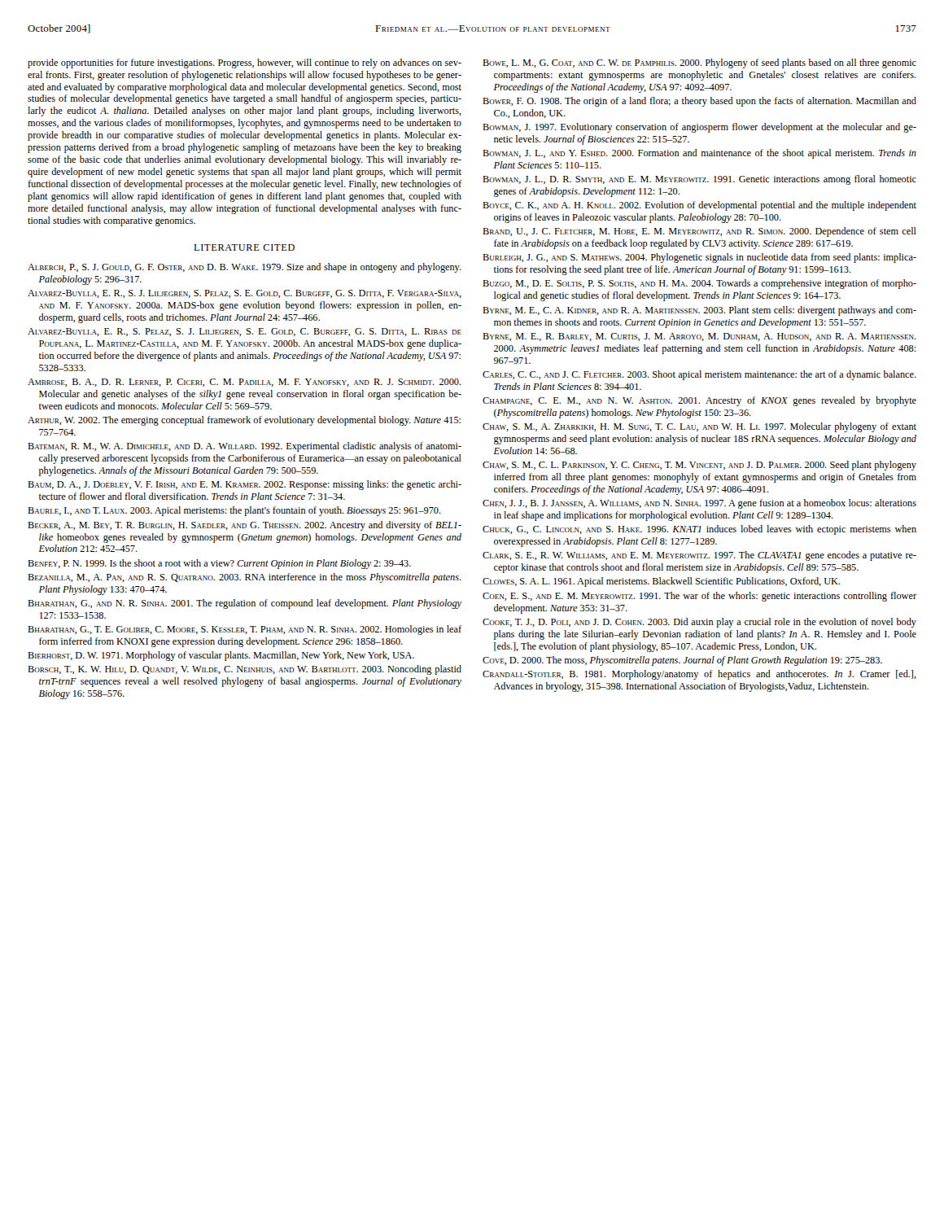October 2004] Friedman et al.—Evolution of plant development 1737
provide opportunities for future investigations. Progress, however, will continue to rely on advances on several fronts. First, greater resolution of phylogenetic relationships will allow focused hypotheses to be generated and evaluated by comparative morphological data and molecular developmental genetics. Second, most studies of molecular developmental genetics have targeted a small handful of angiosperm species, particularly the eudicot A. thaliana. Detailed analyses on other major land plant groups, including liverworts, mosses, and the various clades of moniliformopses, lycophytes, and gymnosperms need to be undertaken to provide breadth in our comparative studies of molecular developmental genetics in plants. Molecular expression patterns derived from a broad phylogenetic sampling of metazoans have been the key to breaking some of the basic code that underlies animal evolutionary developmental biology. This will invariably require development of new model genetic systems that span all major land plant groups, which will permit functional dissection of developmental processes at the molecular genetic level. Finally, new technologies of plant genomics will allow rapid identification of genes in different land plant genomes that, coupled with more detailed functional analysis, may allow integration of functional developmental analyses with functional studies with comparative genomics.
LITERATURE CITED
Alberch, P., S. J. Gould, G. F. Oster, and D. B. Wake. 1979. Size and shape in ontogeny and phylogeny. Paleobiology 5: 296–317.
Alvarez-Buylla, E. R., S. J. Liljegren, S. Pelaz, S. E. Gold, C. Burgeff, G. S. Ditta, F. Vergara-Silva, and M. F. Yanofsky. 2000a. MADS-box gene evolution beyond flowers: expression in pollen, endosperm, guard cells, roots and trichomes. Plant Journal 24: 457–466.
Alvarez-Buylla, E. R., S. Pelaz, S. J. Liljegren, S. E. Gold, C. Burgeff, G. S. Ditta, L. Ribas de Pouplana, L. Martinez-Castilla, and M. F. Yanofsky. 2000b. An ancestral MADS-box gene duplication occurred before the divergence of plants and animals. Proceedings of the National Academy, USA 97: 5328–5333.
Ambrose, B. A., D. R. Lerner, P. Ciceri, C. M. Padilla, M. F. Yanofsky, and R. J. Schmidt. 2000. Molecular and genetic analyses of the silky1 gene reveal conservation in floral organ specification between eudicots and monocots. Molecular Cell 5: 569–579.
Arthur, W. 2002. The emerging conceptual framework of evolutionary developmental biology. Nature 415: 757–764.
Bateman, R. M., W. A. Dimichele, and D. A. Willard. 1992. Experimental cladistic analysis of anatomically preserved arborescent lycopsids from the Carboniferous of Euramerica—an essay on paleobotanical phylogenetics. Annals of the Missouri Botanical Garden 79: 500–559.
Baum, D. A., J. Doebley, V. F. Irish, and E. M. Kramer. 2002. Response: missing links: the genetic architecture of flower and floral diversification. Trends in Plant Science 7: 31–34.
Baurle, I., and T. Laux. 2003. Apical meristems: the plant's fountain of youth. Bioessays 25: 961–970.
Becker, A., M. Bey, T. R. Burglin, H. Saedler, and G. Theissen. 2002. Ancestry and diversity of BEL1-like homeobox genes revealed by gymnosperm (Gnetum gnemon) homologs. Development Genes and Evolution 212: 452–457.
Benfey, P. N. 1999. Is the shoot a root with a view? Current Opinion in Plant Biology 2: 39–43.
Bezanilla, M., A. Pan, and R. S. Quatrano. 2003. RNA interference in the moss Physcomitrella patens. Plant Physiology 133: 470–474.
Bharathan, G., and N. R. Sinha. 2001. The regulation of compound leaf development. Plant Physiology 127: 1533–1538.
Bharathan, G., T. E. Goliber, C. Moore, S. Kessler, T. Pham, and N. R. Sinha. 2002. Homologies in leaf form inferred from KNOXI gene expression during development. Science 296: 1858–1860.
Bierhorst, D. W. 1971. Morphology of vascular plants. Macmillan, New York, New York, USA.
Borsch, T., K. W. Hilu, D. Quandt, V. Wilde, C. Neinhuis, and W. Barthlott. 2003. Noncoding plastid trnT-trnF sequences reveal a well resolved phylogeny of basal angiosperms. Journal of Evolutionary Biology 16: 558–576.
Bowe, L. M., G. Coat, and C. W. de Pamphilis. 2000. Phylogeny of seed plants based on all three genomic compartments: extant gymnosperms are monophyletic and Gnetales' closest relatives are conifers. Proceedings of the National Academy, USA 97: 4092–4097.
Bower, F. O. 1908. The origin of a land flora; a theory based upon the facts of alternation. Macmillan and Co., London, UK.
Bowman, J. 1997. Evolutionary conservation of angiosperm flower development at the molecular and genetic levels. Journal of Biosciences 22: 515–527.
Bowman, J. L., and Y. Eshed. 2000. Formation and maintenance of the shoot apical meristem. Trends in Plant Sciences 5: 110–115.
Bowman, J. L., D. R. Smyth, and E. M. Meyerowitz. 1991. Genetic interactions among floral homeotic genes of Arabidopsis. Development 112: 1–20.
Boyce, C. K., and A. H. Knoll. 2002. Evolution of developmental potential and the multiple independent origins of leaves in Paleozoic vascular plants. Paleobiology 28: 70–100.
Brand, U., J. C. Fletcher, M. Hobe, E. M. Meyerowitz, and R. Simon. 2000. Dependence of stem cell fate in Arabidopsis on a feedback loop regulated by CLV3 activity. Science 289: 617–619.
Burleigh, J. G., and S. Mathews. 2004. Phylogenetic signals in nucleotide data from seed plants: implications for resolving the seed plant tree of life. American Journal of Botany 91: 1599–1613.
Buzgo, M., D. E. Soltis, P. S. Soltis, and H. Ma. 2004. Towards a comprehensive integration of morphological and genetic studies of floral development. Trends in Plant Sciences 9: 164–173.
Byrne, M. E., C. A. Kidner, and R. A. Martienssen. 2003. Plant stem cells: divergent pathways and common themes in shoots and roots. Current Opinion in Genetics and Development 13: 551–557.
Byrne, M. E., R. Barley, M. Curtis, J. M. Arroyo, M. Dunham, A. Hudson, and R. A. Martienssen. 2000. Asymmetric leaves1 mediates leaf patterning and stem cell function in Arabidopsis. Nature 408: 967–971.
Carles, C. C., and J. C. Fletcher. 2003. Shoot apical meristem maintenance: the art of a dynamic balance. Trends in Plant Sciences 8: 394–401.
Champagne, C. E. M., and N. W. Ashton. 2001. Ancestry of KNOX genes revealed by bryophyte (Physcomitrella patens) homologs. New Phytologist 150: 23–36.
Chaw, S. M., A. Zharkikh, H. M. Sung, T. C. Lau, and W. H. Li. 1997. Molecular phylogeny of extant gymnosperms and seed plant evolution: analysis of nuclear 18S rRNA sequences. Molecular Biology and Evolution 14: 56–68.
Chaw, S. M., C. L. Parkinson, Y. C. Cheng, T. M. Vincent, and J. D. Palmer. 2000. Seed plant phylogeny inferred from all three plant genomes: monophyly of extant gymnosperms and origin of Gnetales from conifers. Proceedings of the National Academy, USA 97: 4086–4091.
Chen, J. J., B. J. Janssen, A. Williams, and N. Sinha. 1997. A gene fusion at a homeobox locus: alterations in leaf shape and implications for morphological evolution. Plant Cell 9: 1289–1304.
Chuck, G., C. Lincoln, and S. Hake. 1996. KNAT1 induces lobed leaves with ectopic meristems when overexpressed in Arabidopsis. Plant Cell 8: 1277–1289.
Clark, S. E., R. W. Williams, and E. M. Meyerowitz. 1997. The CLAVATA1 gene encodes a putative receptor kinase that controls shoot and floral meristem size in Arabidopsis. Cell 89: 575–585.
Clowes, S. A. L. 1961. Apical meristems. Blackwell Scientific Publications, Oxford, UK.
Coen, E. S., and E. M. Meyerowitz. 1991. The war of the whorls: genetic interactions controlling flower development. Nature 353: 31–37.
Cooke, T. J., D. Poli, and J. D. Cohen. 2003. Did auxin play a crucial role in the evolution of novel body plans during the late Silurian–early Devonian radiation of land plants? In A. R. Hemsley and I. Poole [eds.], The evolution of plant physiology, 85–107. Academic Press, London, UK.
Cove, D. 2000. The moss, Physcomitrella patens. Journal of Plant Growth Regulation 19: 275–283.
Crandall-Stotler, B. 1981. Morphology/anatomy of hepatics and anthocerotes. In J. Cramer [ed.], Advances in bryology, 315–398. International Association of Bryologists,Vaduz, Lichtenstein.